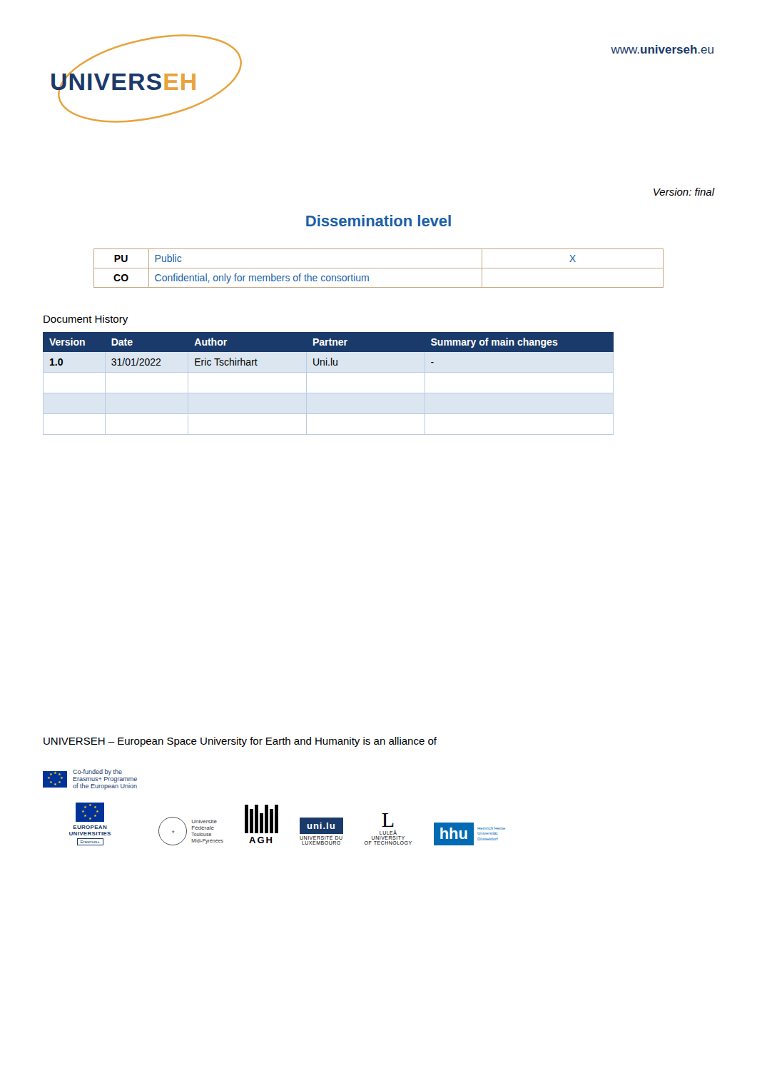UNIVERS EH
www.universeh.eu
Version: final
Dissemination level
| PU | Public | X |
| CO | Confidential, only for members of the consortium | |
Document History
| Version | Date | Author | Partner | Summary of main changes |
| --- | --- | --- | --- | --- |
| 1.0 | 31/01/2022 | Eric Tschirhart | Uni.lu | - |
UNIVERSEH – European Space University for Earth and Humanity is an alliance of
★ ★ ★ ★ ★ ★ ★ ★
Co-funded by the
Erasmus+ Programme
of the European Union
★ ★ ★ ★ ★ ★ ★ ★
EUROPEAN
UNIVERSITIES
Erasmus+
⚜
Université
Fédérale
Toulouse
Midi-Pyrénées
AGH
uni.lu
UNIVERSITÉ DU
LUXEMBOURG
L
LULEÅ
UNIVERSITY
OF TECHNOLOGY
hhu
Heinrich Heine
Universität
Düsseldorf